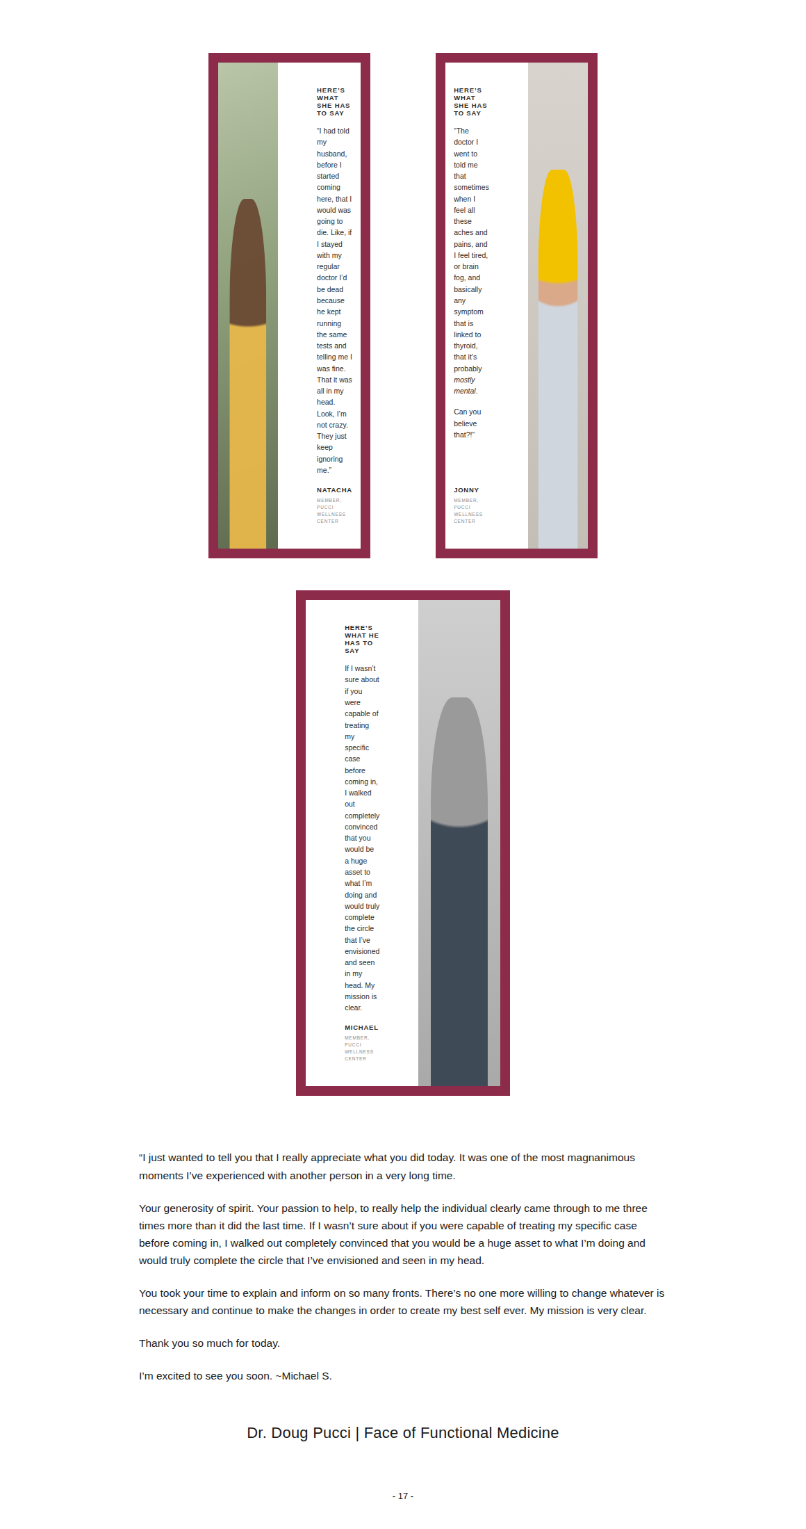Here’s what she has to say
“I had told my husband, before I started coming here, that I would was going to die. Like, if I stayed with my regular doctor I’d be dead because he kept running the same tests and telling me I was fine. That it was all in my head. Look, I’m not crazy. They just keep ignoring me.”
Natacha
Member, Pucci Wellness Center
Here’s what she has to say
“The doctor I went to told me that sometimes when I feel all these aches and pains, and I feel tired, or brain fog, and basically any symptom that is linked to thyroid, that it’s probably mostly mental.
Can you believe that?!”
Jonny
Member, Pucci Wellness Center
Here’s what he has to say
If I wasn’t sure about if you were capable of treating my specific case before coming in, I walked out completely convinced that you would be a huge asset to what I’m doing and would truly complete the circle that I’ve envisioned and seen in my head. My mission is clear.
Michael
Member, Pucci Wellness Center
“I just wanted to tell you that I really appreciate what you did today. It was one of the most magnanimous moments I’ve experienced with another person in a very long time.
Your generosity of spirit. Your passion to help, to really help the individual clearly came through to me three times more than it did the last time. If I wasn’t sure about if you were capable of treating my specific case before coming in, I walked out completely convinced that you would be a huge asset to what I’m doing and would truly complete the circle that I’ve envisioned and seen in my head.
You took your time to explain and inform on so many fronts. There’s no one more willing to change whatever is necessary and continue to make the changes in order to create my best self ever. My mission is very clear.
Thank you so much for today.
I’m excited to see you soon. ~Michael S.
Dr. Doug Pucci | Face of Functional Medicine
- 17 -